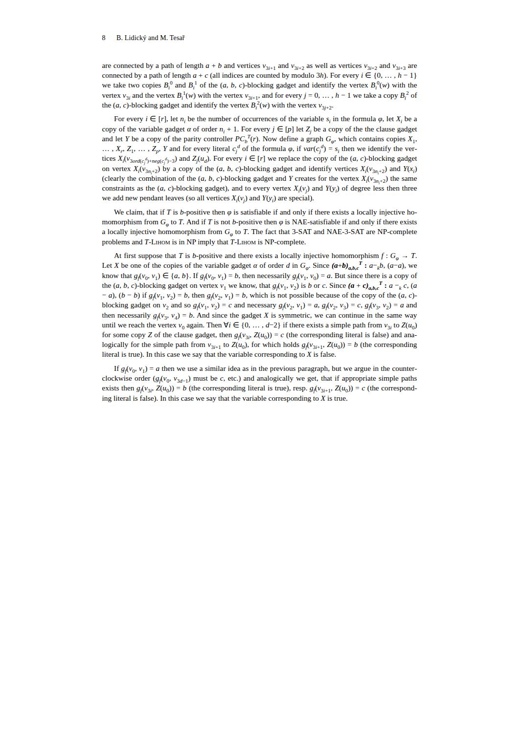8 B. Lidický and M. Tesař
are connected by a path of length a + b and vertices v3i+1 and v3i+2 as well as vertices v3i+2 and v3i+3 are connected by a path of length a + c (all indices are counted by modulo 3h). For every i ∈ {0, … , h − 1} we take two copies Bi0 and Bi1 of the (a, b, c)-blocking gadget and identify the vertex Bi0(w) with the vertex v3i and the vertex Bi1(w) with the vertex v3i+1, and for every j = 0, … , h − 1 we take a copy Bi2 of the (a, c)-blocking gadget and identify the vertex Bi2(w) with the vertex v3j+2.
For every i ∈ [r], let ni be the number of occurrences of the variable si in the formula φ, let Xi be a copy of the variable gadget α of order ni + 1. For every j ∈ [p] let Zj be a copy of the the clause gadget and let Y be a copy of the parity controller PCbΤ(r). Now define a graph Gφ, which contains copies X1, … , Xr, Z1, … , Zp, Y and for every literal cjd of the formula φ, if var(cjd) = si then we identify the vertices Xi(v3ord(cjd)+neg(cjd)−3) and Zj(ud). For every i ∈ [r] we replace the copy of the (a, c)-blocking gadget on vertex Xi(v3ni+2) by a copy of the (a, b, c)-blocking gadget and identify vertices Xi(v3ni+2) and Y(xi) (clearly the combination of the (a, b, c)-blocking gadget and Y creates for the vertex Xi(v3ni+2) the same constraints as the (a, c)-blocking gadget), and to every vertex Xi(vj) and Y(yi) of degree less then three we add new pendant leaves (so all vertices Xi(vj) and Y(yi) are special).
We claim, that if Τ is b-positive then φ is satisfiable if and only if there exists a locally injective homomorphism from Gφ to Τ. And if Τ is not b-positive then φ is NAE-satisfiable if and only if there exists a locally injective homomorphism from Gφ to Τ. The fact that 3-SAT and NAE-3-SAT are NP-complete problems and Τ-Lihom is in NP imply that Τ-Lihom is NP-complete.
At first suppose that Τ is b-positive and there exists a locally injective homomorphism f : Gφ → Τ. Let X be one of the copies of the variable gadget α of order d in Gφ. Since (a+b) a,b,cΤ : a−kb, (a−a), we know that gf(v0, v1) ∈ {a, b}. If gf(v0, v1) = b, then necessarily gf(v1, v0) = a. But since there is a copy of the (a, b, c)-blocking gadget on vertex v1 we know, that gf(v1, v2) is b or c. Since (a + c) a,b,cΤ : a −k c, (a − a), (b − b) if gf(v1, v2) = b, then gf(v2, v1) = b, which is not possible because of the copy of the (a, c)-blocking gadget on v2 and so gf(v1, v2) = c and necessary gf(v2, v1) = a, gf(v2, v3) = c, gf(v3, v2) = a and then necessarily gf(v3, v4) = b. And since the gadget X is symmetric, we can continue in the same way until we reach the vertex v0 again. Then ∀i ∈ {0, … , d−2} if there exists a simple path from v3i to Z(u0) for some copy Z of the clause gadget, then gf(v3i, Z(u0)) = c (the corresponding literal is false) and analogically for the simple path from v3i+1 to Z(u0), for which holds gf(v3i+1, Z(u0)) = b (the corresponding literal is true). In this case we say that the variable corresponding to X is false.
If gf(v0, v1) = a then we use a similar idea as in the previous paragraph, but we argue in the counterclockwise order (gf(v0, v3d−1) must be c, etc.) and analogically we get, that if appropriate simple paths exists then gf(v3i, Z(u0)) = b (the corresponding literal is true), resp. gf(v3i+1, Z(u0)) = c (the corresponding literal is false). In this case we say that the variable corresponding to X is true.